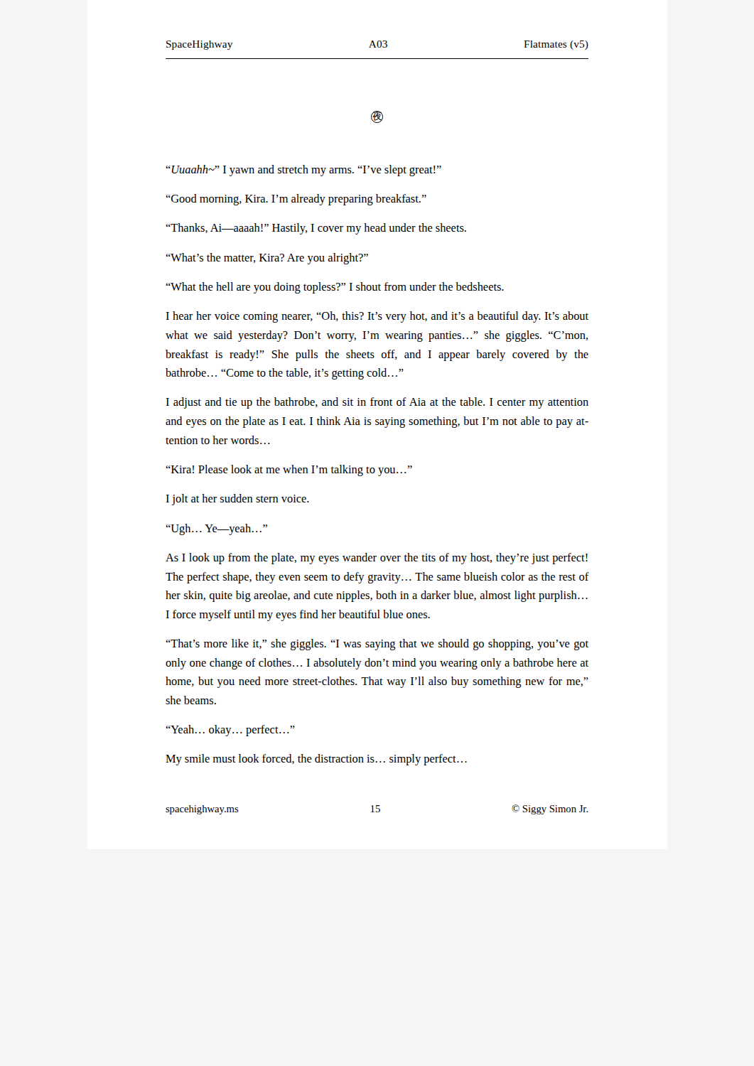SpaceHighway
A03
Flatmates (v5)
夜
“Uuaahh~” I yawn and stretch my arms. “I’ve slept great!”
“Good morning, Kira. I’m already preparing breakfast.”
“Thanks, Ai—aaaah!” Hastily, I cover my head under the sheets.
“What’s the matter, Kira? Are you alright?”
“What the hell are you doing topless?” I shout from under the bedsheets.
I hear her voice coming nearer, “Oh, this? It’s very hot, and it’s a beautiful day. It’s about what we said yesterday? Don’t worry, I’m wearing panties…” she giggles. “C’mon, breakfast is ready!” She pulls the sheets off, and I appear barely covered by the bathrobe… “Come to the table, it’s getting cold…”
I adjust and tie up the bathrobe, and sit in front of Aia at the table. I center my attention and eyes on the plate as I eat. I think Aia is saying something, but I’m not able to pay attention to her words…
“Kira! Please look at me when I’m talking to you…”
I jolt at her sudden stern voice.
“Ugh… Ye—yeah…”
As I look up from the plate, my eyes wander over the tits of my host, they’re just perfect! The perfect shape, they even seem to defy gravity… The same blueish color as the rest of her skin, quite big areolae, and cute nipples, both in a darker blue, almost light purplish… I force myself until my eyes find her beautiful blue ones.
“That’s more like it,” she giggles. “I was saying that we should go shopping, you’ve got only one change of clothes… I absolutely don’t mind you wearing only a bathrobe here at home, but you need more street-clothes. That way I’ll also buy something new for me,” she beams.
“Yeah… okay… perfect…”
My smile must look forced, the distraction is… simply perfect…
spacehighway.ms
15
© Siggy Simon Jr.